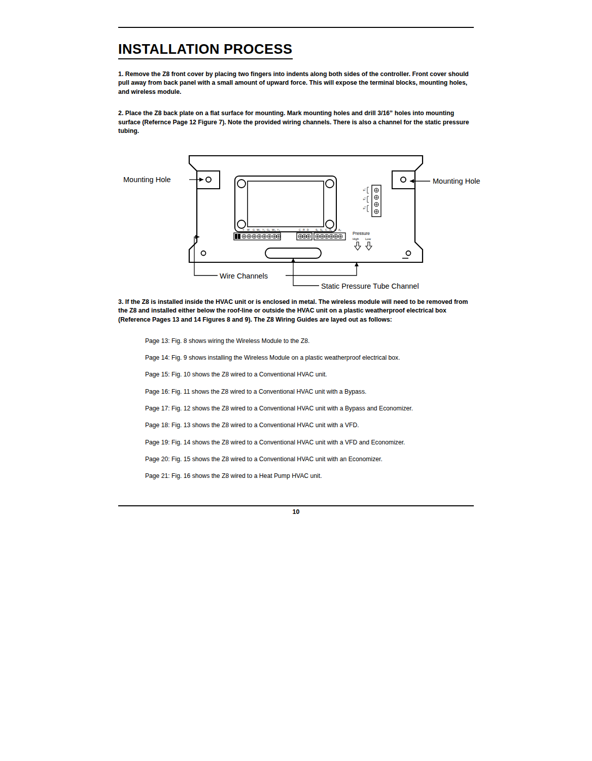INSTALLATION PROCESS
1. Remove the Z8 front cover by placing two fingers into indents along both sides of the controller. Front cover should pull away from back panel with a small amount of upward force. This will expose the terminal blocks, mounting holes, and wireless module.
2. Place the Z8 back plate on a flat surface for mounting. Mark mounting holes and drill 3/16” holes into mounting surface (Refernce Page 12 Figure 7). Note the provided wiring channels. There is also a channel for the static pressure tubing.
T₁ T₂ T₃ Y W G W₂ Y₂ G₂ W₃ Y₃ C R D S₁ S₂ C A₁ C A₂ Pressure High Low Mounting Hole Mounting Hole Wire Channels Static Pressure Tube Channel
3. If the Z8 is installed inside the HVAC unit or is enclosed in metal. The wireless module will need to be removed from the Z8 and installed either below the roof-line or outside the HVAC unit on a plastic weatherproof electrical box (Reference Pages 13 and 14 Figures 8 and 9). The Z8 Wiring Guides are layed out as follows:
Page 13: Fig. 8 shows wiring the Wireless Module to the Z8.
Page 14: Fig. 9 shows installing the Wireless Module on a plastic weatherproof electrical box.
Page 15: Fig. 10 shows the Z8 wired to a Conventional HVAC unit.
Page 16: Fig. 11 shows the Z8 wired to a Conventional HVAC unit with a Bypass.
Page 17: Fig. 12 shows the Z8 wired to a Conventional HVAC unit with a Bypass and Economizer.
Page 18: Fig. 13 shows the Z8 wired to a Conventional HVAC unit with a VFD.
Page 19: Fig. 14 shows the Z8 wired to a Conventional HVAC unit with a VFD and Economizer.
Page 20: Fig. 15 shows the Z8 wired to a Conventional HVAC unit with an Economizer.
Page 21: Fig. 16 shows the Z8 wired to a Heat Pump HVAC unit.
10